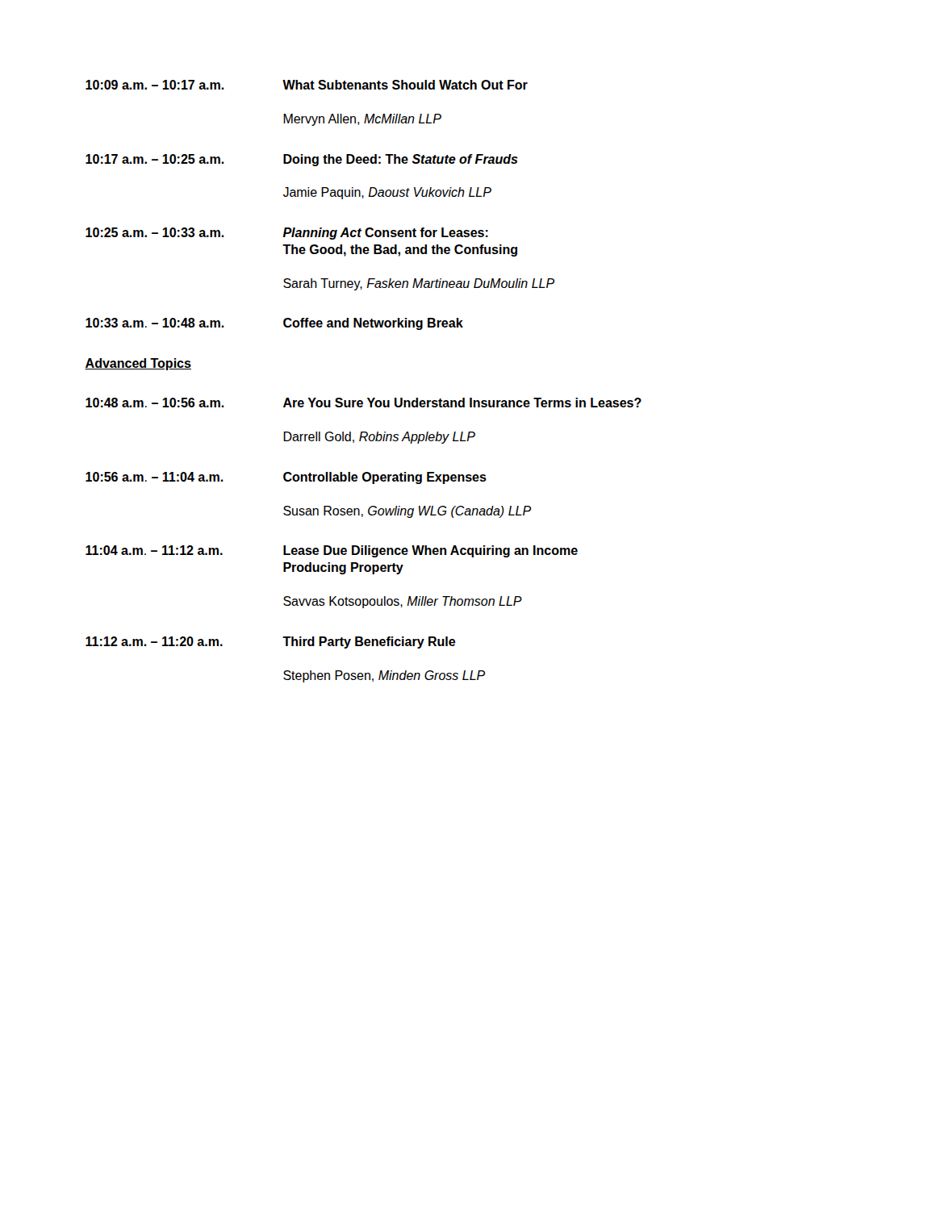| 10:09 a.m. – 10:17 a.m. | What Subtenants Should Watch Out For Mervyn Allen, McMillan LLP |
| 10:17 a.m. – 10:25 a.m. | Doing the Deed: The Statute of Frauds Jamie Paquin, Daoust Vukovich LLP |
| 10:25 a.m. – 10:33 a.m. | Planning Act Consent for Leases: The Good, the Bad, and the Confusing Sarah Turney, Fasken Martineau DuMoulin LLP |
| 10:33 a.m . – 10:48 a.m. | Coffee and Networking Break |
| Advanced Topics |
| 10:48 a.m . – 10:56 a.m. | Are You Sure You Understand Insurance Terms in Leases? Darrell Gold, Robins Appleby LLP |
| 10:56 a.m . – 11:04 a.m. | Controllable Operating Expenses Susan Rosen, Gowling WLG (Canada) LLP |
| 11:04 a.m . – 11:12 a.m. | Lease Due Diligence When Acquiring an Income Producing Property Savvas Kotsopoulos, Miller Thomson LLP |
| 11:12 a.m. – 11:20 a.m. | Third Party Beneficiary Rule Stephen Posen, Minden Gross LLP |